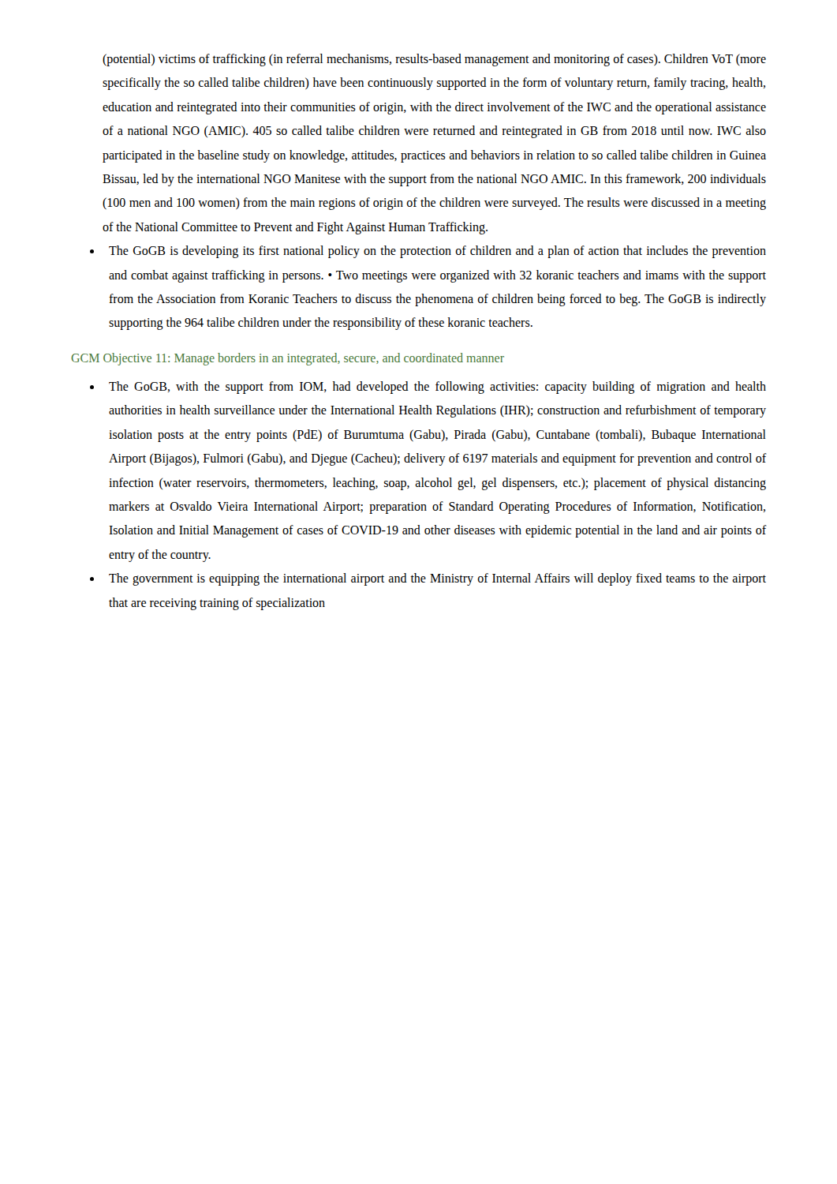(potential) victims of trafficking (in referral mechanisms, results-based management and monitoring of cases). Children VoT (more specifically the so called talibe children) have been continuously supported in the form of voluntary return, family tracing, health, education and reintegrated into their communities of origin, with the direct involvement of the IWC and the operational assistance of a national NGO (AMIC). 405 so called talibe children were returned and reintegrated in GB from 2018 until now. IWC also participated in the baseline study on knowledge, attitudes, practices and behaviors in relation to so called talibe children in Guinea Bissau, led by the international NGO Manitese with the support from the national NGO AMIC. In this framework, 200 individuals (100 men and 100 women) from the main regions of origin of the children were surveyed. The results were discussed in a meeting of the National Committee to Prevent and Fight Against Human Trafficking.
The GoGB is developing its first national policy on the protection of children and a plan of action that includes the prevention and combat against trafficking in persons. • Two meetings were organized with 32 koranic teachers and imams with the support from the Association from Koranic Teachers to discuss the phenomena of children being forced to beg. The GoGB is indirectly supporting the 964 talibe children under the responsibility of these koranic teachers.
GCM Objective 11: Manage borders in an integrated, secure, and coordinated manner
The GoGB, with the support from IOM, had developed the following activities: capacity building of migration and health authorities in health surveillance under the International Health Regulations (IHR); construction and refurbishment of temporary isolation posts at the entry points (PdE) of Burumtuma (Gabu), Pirada (Gabu), Cuntabane (tombali), Bubaque International Airport (Bijagos), Fulmori (Gabu), and Djegue (Cacheu); delivery of 6197 materials and equipment for prevention and control of infection (water reservoirs, thermometers, leaching, soap, alcohol gel, gel dispensers, etc.); placement of physical distancing markers at Osvaldo Vieira International Airport; preparation of Standard Operating Procedures of Information, Notification, Isolation and Initial Management of cases of COVID-19 and other diseases with epidemic potential in the land and air points of entry of the country.
The government is equipping the international airport and the Ministry of Internal Affairs will deploy fixed teams to the airport that are receiving training of specialization